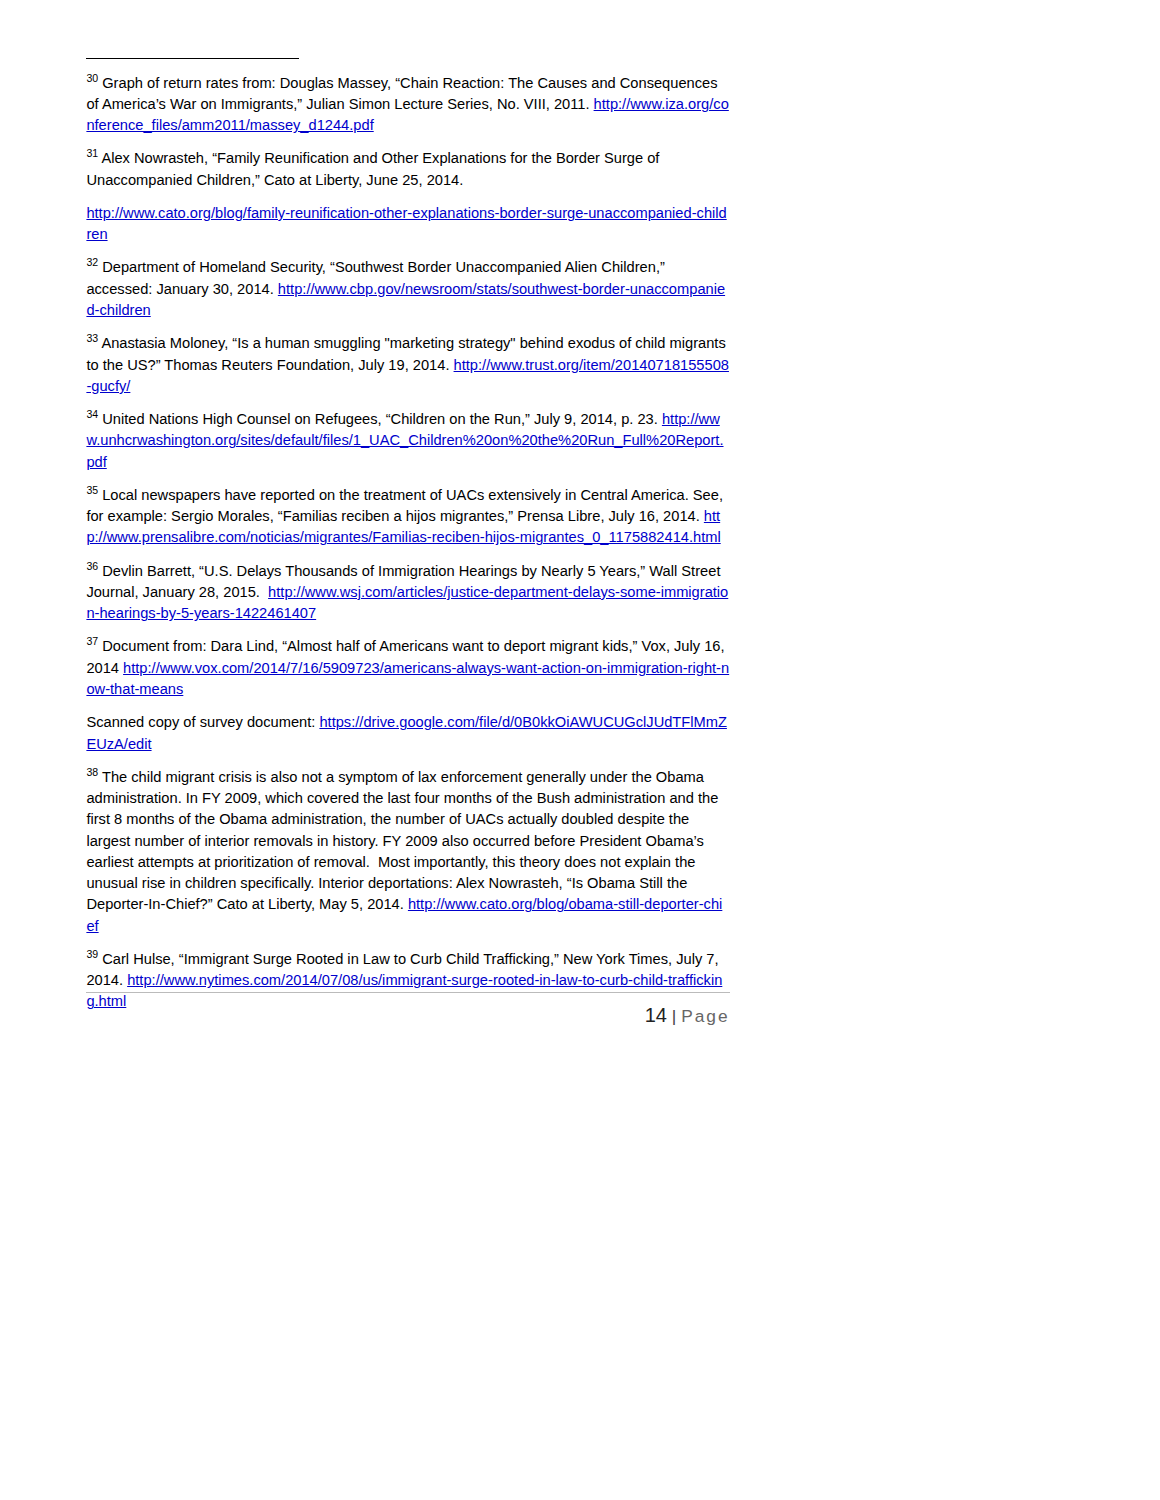30 Graph of return rates from: Douglas Massey, “Chain Reaction: The Causes and Consequences of America’s War on Immigrants,” Julian Simon Lecture Series, No. VIII, 2011. http://www.iza.org/conference_files/amm2011/massey_d1244.pdf
31 Alex Nowrasteh, “Family Reunification and Other Explanations for the Border Surge of Unaccompanied Children,” Cato at Liberty, June 25, 2014.
http://www.cato.org/blog/family-reunification-other-explanations-border-surge-unaccompanied-children
32 Department of Homeland Security, “Southwest Border Unaccompanied Alien Children,” accessed: January 30, 2014. http://www.cbp.gov/newsroom/stats/southwest-border-unaccompanied-children
33 Anastasia Moloney, “Is a human smuggling "marketing strategy" behind exodus of child migrants to the US?” Thomas Reuters Foundation, July 19, 2014. http://www.trust.org/item/20140718155508-gucfy/
34 United Nations High Counsel on Refugees, “Children on the Run,” July 9, 2014, p. 23. http://www.unhcrwashington.org/sites/default/files/1_UAC_Children%20on%20the%20Run_Full%20Report.pdf
35 Local newspapers have reported on the treatment of UACs extensively in Central America. See, for example: Sergio Morales, “Familias reciben a hijos migrantes,” Prensa Libre, July 16, 2014. http://www.prensalibre.com/noticias/migrantes/Familias-reciben-hijos-migrantes_0_1175882414.html
36 Devlin Barrett, “U.S. Delays Thousands of Immigration Hearings by Nearly 5 Years,” Wall Street Journal, January 28, 2015. http://www.wsj.com/articles/justice-department-delays-some-immigration-hearings-by-5-years-1422461407
37 Document from: Dara Lind, “Almost half of Americans want to deport migrant kids,” Vox, July 16, 2014 http://www.vox.com/2014/7/16/5909723/americans-always-want-action-on-immigration-right-now-that-means
Scanned copy of survey document: https://drive.google.com/file/d/0B0kkOiAWUCUGclJUdTFlMmZEUzA/edit
38 The child migrant crisis is also not a symptom of lax enforcement generally under the Obama administration. In FY 2009, which covered the last four months of the Bush administration and the first 8 months of the Obama administration, the number of UACs actually doubled despite the largest number of interior removals in history. FY 2009 also occurred before President Obama’s earliest attempts at prioritization of removal. Most importantly, this theory does not explain the unusual rise in children specifically. Interior deportations: Alex Nowrasteh, “Is Obama Still the Deporter-In-Chief?” Cato at Liberty, May 5, 2014. http://www.cato.org/blog/obama-still-deporter-chief
39 Carl Hulse, “Immigrant Surge Rooted in Law to Curb Child Trafficking,” New York Times, July 7, 2014. http://www.nytimes.com/2014/07/08/us/immigrant-surge-rooted-in-law-to-curb-child-trafficking.html
14 | Page